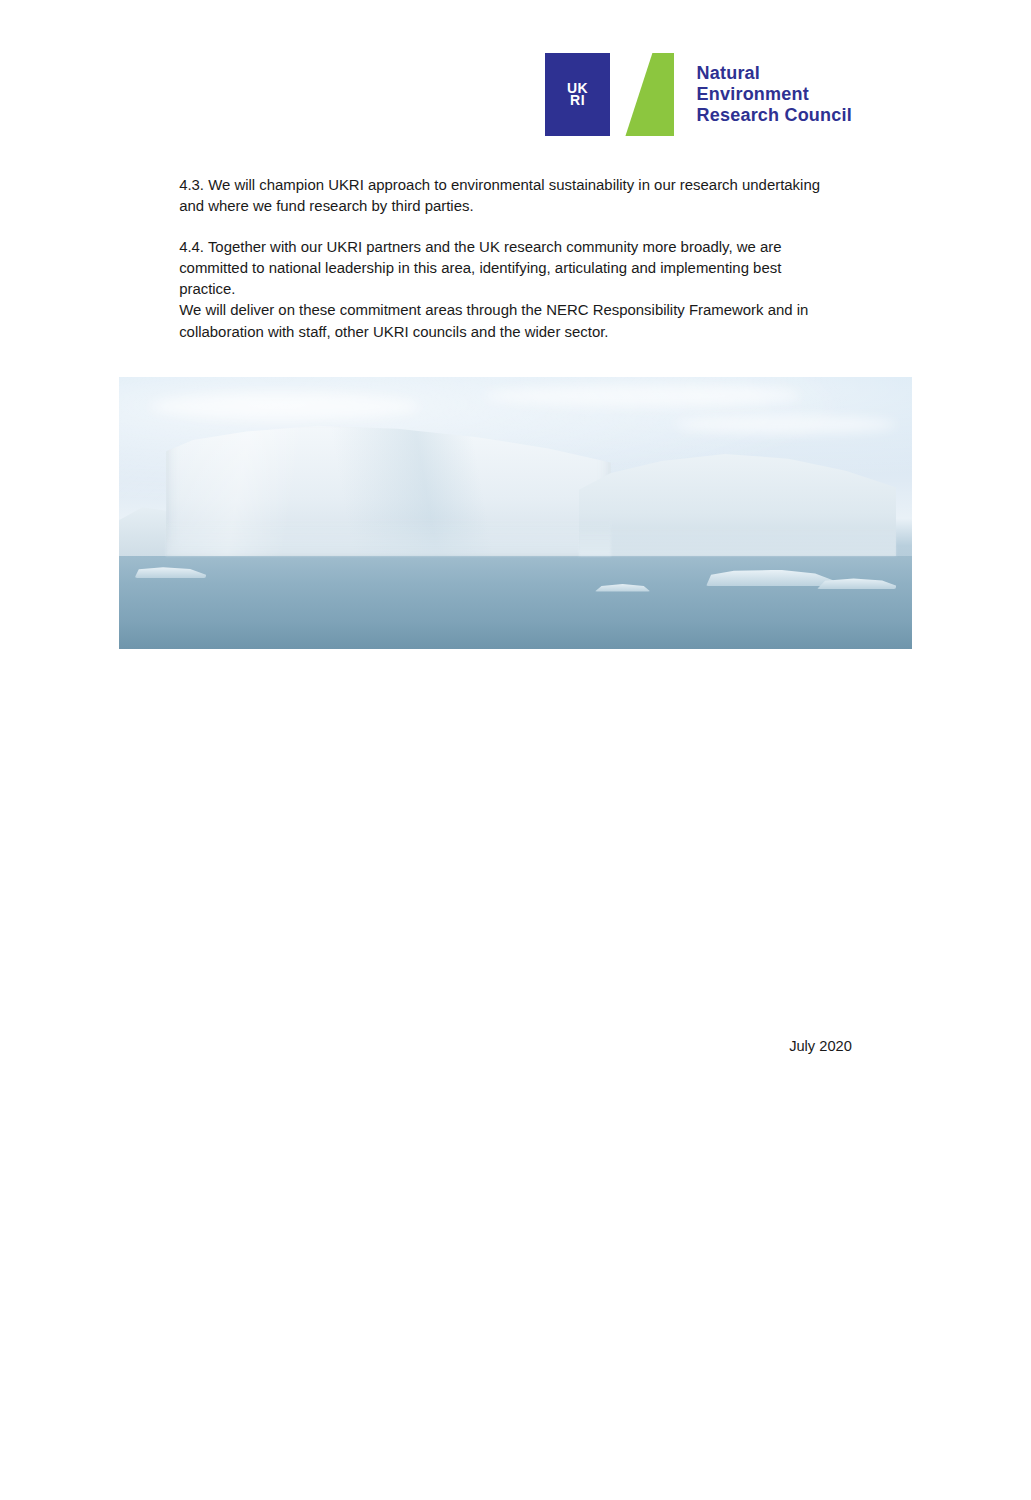UK RI
Natural
Environment
Research Council
4.3. We will champion UKRI approach to environmental sustainability in our research undertaking and where we fund research by third parties.
4.4. Together with our UKRI partners and the UK research community more broadly, we are committed to national leadership in this area, identifying, articulating and implementing best practice.
We will deliver on these commitment areas through the NERC Responsibility Framework and in collaboration with staff, other UKRI councils and the wider sector.
July 2020